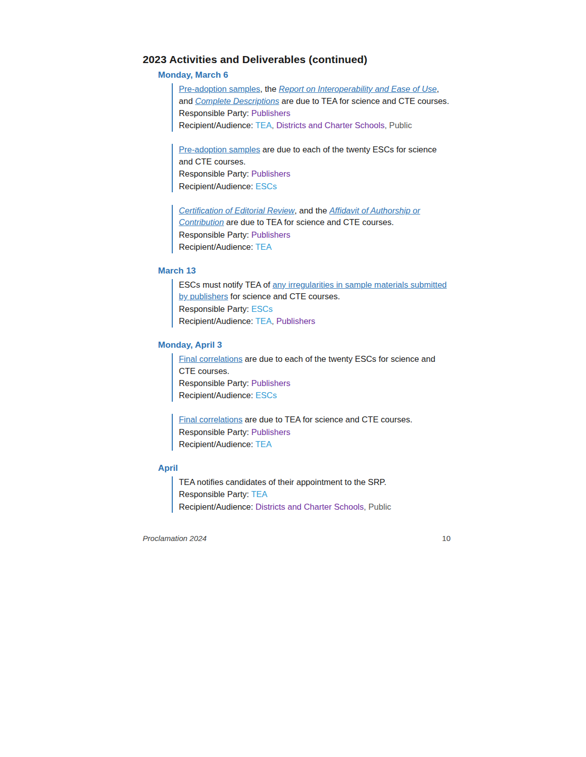2023 Activities and Deliverables (continued)
Monday, March 6
Pre-adoption samples, the Report on Interoperability and Ease of Use, and Complete Descriptions are due to TEA for science and CTE courses.
Responsible Party: Publishers
Recipient/Audience: TEA, Districts and Charter Schools, Public
Pre-adoption samples are due to each of the twenty ESCs for science and CTE courses.
Responsible Party: Publishers
Recipient/Audience: ESCs
Certification of Editorial Review, and the Affidavit of Authorship or Contribution are due to TEA for science and CTE courses.
Responsible Party: Publishers
Recipient/Audience: TEA
March 13
ESCs must notify TEA of any irregularities in sample materials submitted by publishers for science and CTE courses.
Responsible Party: ESCs
Recipient/Audience: TEA, Publishers
Monday, April 3
Final correlations are due to each of the twenty ESCs for science and CTE courses.
Responsible Party: Publishers
Recipient/Audience: ESCs
Final correlations are due to TEA for science and CTE courses.
Responsible Party: Publishers
Recipient/Audience: TEA
April
TEA notifies candidates of their appointment to the SRP.
Responsible Party: TEA
Recipient/Audience: Districts and Charter Schools, Public
Proclamation 2024 10